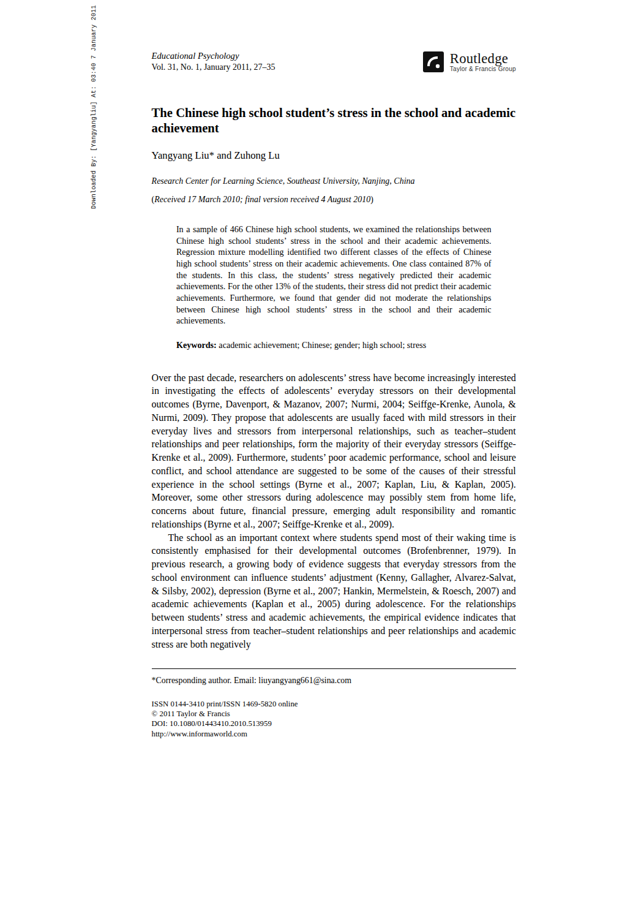Downloaded By: [Yangyangliu] At: 03:40 7 January 2011
Educational Psychology
Vol. 31, No. 1, January 2011, 27–35
Routledge
Taylor & Francis Group
The Chinese high school student’s stress in the school and academic achievement
Yangyang Liu* and Zuhong Lu
Research Center for Learning Science, Southeast University, Nanjing, China
(Received 17 March 2010; final version received 4 August 2010)
In a sample of 466 Chinese high school students, we examined the relationships between Chinese high school students’ stress in the school and their academic achievements. Regression mixture modelling identified two different classes of the effects of Chinese high school students’ stress on their academic achievements. One class contained 87% of the students. In this class, the students’ stress negatively predicted their academic achievements. For the other 13% of the students, their stress did not predict their academic achievements. Furthermore, we found that gender did not moderate the relationships between Chinese high school students’ stress in the school and their academic achievements.
Keywords: academic achievement; Chinese; gender; high school; stress
Over the past decade, researchers on adolescents’ stress have become increasingly interested in investigating the effects of adolescents’ everyday stressors on their developmental outcomes (Byrne, Davenport, & Mazanov, 2007; Nurmi, 2004; Seiffge-Krenke, Aunola, & Nurmi, 2009). They propose that adolescents are usually faced with mild stressors in their everyday lives and stressors from interpersonal relationships, such as teacher–student relationships and peer relationships, form the majority of their everyday stressors (Seiffge-Krenke et al., 2009). Furthermore, students’ poor academic performance, school and leisure conflict, and school attendance are suggested to be some of the causes of their stressful experience in the school settings (Byrne et al., 2007; Kaplan, Liu, & Kaplan, 2005). Moreover, some other stressors during adolescence may possibly stem from home life, concerns about future, financial pressure, emerging adult responsibility and romantic relationships (Byrne et al., 2007; Seiffge-Krenke et al., 2009).
The school as an important context where students spend most of their waking time is consistently emphasised for their developmental outcomes (Brofenbrenner, 1979). In previous research, a growing body of evidence suggests that everyday stressors from the school environment can influence students’ adjustment (Kenny, Gallagher, Alvarez-Salvat, & Silsby, 2002), depression (Byrne et al., 2007; Hankin, Mermelstein, & Roesch, 2007) and academic achievements (Kaplan et al., 2005) during adolescence. For the relationships between students’ stress and academic achievements, the empirical evidence indicates that interpersonal stress from teacher–student relationships and peer relationships and academic stress are both negatively
*Corresponding author. Email: liuyangyang661@sina.com
ISSN 0144-3410 print/ISSN 1469-5820 online
© 2011 Taylor & Francis
DOI: 10.1080/01443410.2010.513959
http://www.informaworld.com